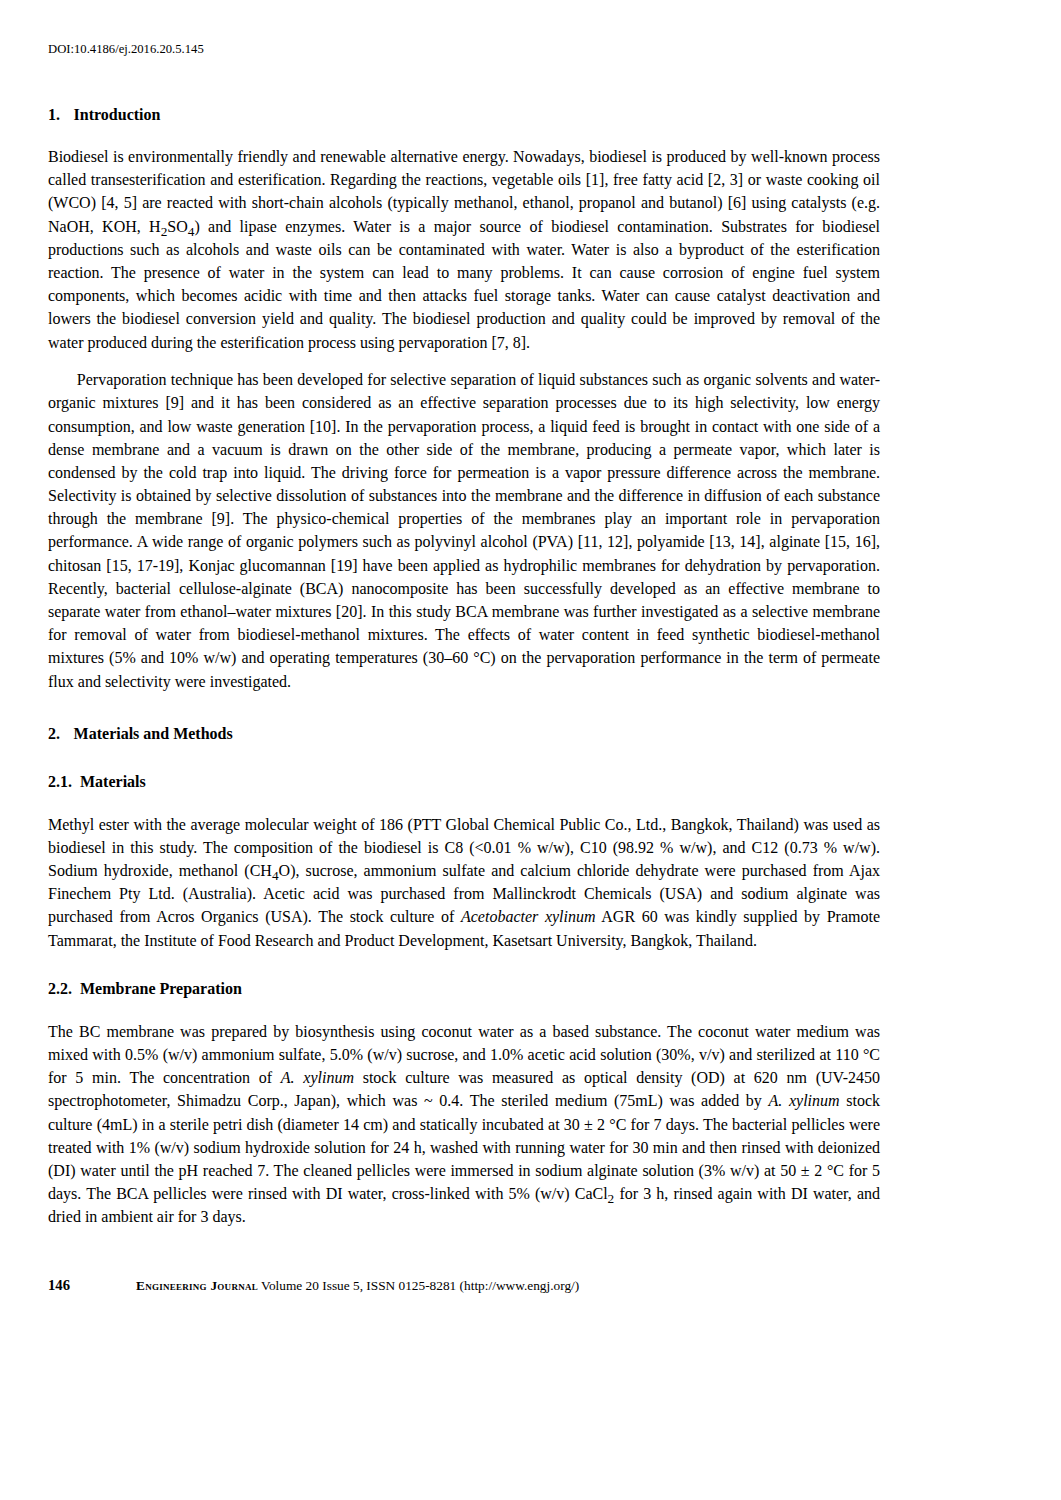DOI:10.4186/ej.2016.20.5.145
1. Introduction
Biodiesel is environmentally friendly and renewable alternative energy. Nowadays, biodiesel is produced by well-known process called transesterification and esterification. Regarding the reactions, vegetable oils [1], free fatty acid [2, 3] or waste cooking oil (WCO) [4, 5] are reacted with short-chain alcohols (typically methanol, ethanol, propanol and butanol) [6] using catalysts (e.g. NaOH, KOH, H2SO4) and lipase enzymes. Water is a major source of biodiesel contamination. Substrates for biodiesel productions such as alcohols and waste oils can be contaminated with water. Water is also a byproduct of the esterification reaction. The presence of water in the system can lead to many problems. It can cause corrosion of engine fuel system components, which becomes acidic with time and then attacks fuel storage tanks. Water can cause catalyst deactivation and lowers the biodiesel conversion yield and quality. The biodiesel production and quality could be improved by removal of the water produced during the esterification process using pervaporation [7, 8].
Pervaporation technique has been developed for selective separation of liquid substances such as organic solvents and water-organic mixtures [9] and it has been considered as an effective separation processes due to its high selectivity, low energy consumption, and low waste generation [10]. In the pervaporation process, a liquid feed is brought in contact with one side of a dense membrane and a vacuum is drawn on the other side of the membrane, producing a permeate vapor, which later is condensed by the cold trap into liquid. The driving force for permeation is a vapor pressure difference across the membrane. Selectivity is obtained by selective dissolution of substances into the membrane and the difference in diffusion of each substance through the membrane [9]. The physico-chemical properties of the membranes play an important role in pervaporation performance. A wide range of organic polymers such as polyvinyl alcohol (PVA) [11, 12], polyamide [13, 14], alginate [15, 16], chitosan [15, 17-19], Konjac glucomannan [19] have been applied as hydrophilic membranes for dehydration by pervaporation. Recently, bacterial cellulose-alginate (BCA) nanocomposite has been successfully developed as an effective membrane to separate water from ethanol–water mixtures [20]. In this study BCA membrane was further investigated as a selective membrane for removal of water from biodiesel-methanol mixtures. The effects of water content in feed synthetic biodiesel-methanol mixtures (5% and 10% w/w) and operating temperatures (30–60 °C) on the pervaporation performance in the term of permeate flux and selectivity were investigated.
2. Materials and Methods
2.1. Materials
Methyl ester with the average molecular weight of 186 (PTT Global Chemical Public Co., Ltd., Bangkok, Thailand) was used as biodiesel in this study. The composition of the biodiesel is C8 (<0.01 % w/w), C10 (98.92 % w/w), and C12 (0.73 % w/w). Sodium hydroxide, methanol (CH4O), sucrose, ammonium sulfate and calcium chloride dehydrate were purchased from Ajax Finechem Pty Ltd. (Australia). Acetic acid was purchased from Mallinckrodt Chemicals (USA) and sodium alginate was purchased from Acros Organics (USA). The stock culture of Acetobacter xylinum AGR 60 was kindly supplied by Pramote Tammarat, the Institute of Food Research and Product Development, Kasetsart University, Bangkok, Thailand.
2.2. Membrane Preparation
The BC membrane was prepared by biosynthesis using coconut water as a based substance. The coconut water medium was mixed with 0.5% (w/v) ammonium sulfate, 5.0% (w/v) sucrose, and 1.0% acetic acid solution (30%, v/v) and sterilized at 110 °C for 5 min. The concentration of A. xylinum stock culture was measured as optical density (OD) at 620 nm (UV-2450 spectrophotometer, Shimadzu Corp., Japan), which was ~ 0.4. The steriled medium (75mL) was added by A. xylinum stock culture (4mL) in a sterile petri dish (diameter 14 cm) and statically incubated at 30 ± 2 °C for 7 days. The bacterial pellicles were treated with 1% (w/v) sodium hydroxide solution for 24 h, washed with running water for 30 min and then rinsed with deionized (DI) water until the pH reached 7. The cleaned pellicles were immersed in sodium alginate solution (3% w/v) at 50 ± 2 °C for 5 days. The BCA pellicles were rinsed with DI water, cross-linked with 5% (w/v) CaCl2 for 3 h, rinsed again with DI water, and dried in ambient air for 3 days.
146 Engineering Journal Volume 20 Issue 5, ISSN 0125-8281 (http://www.engj.org/)